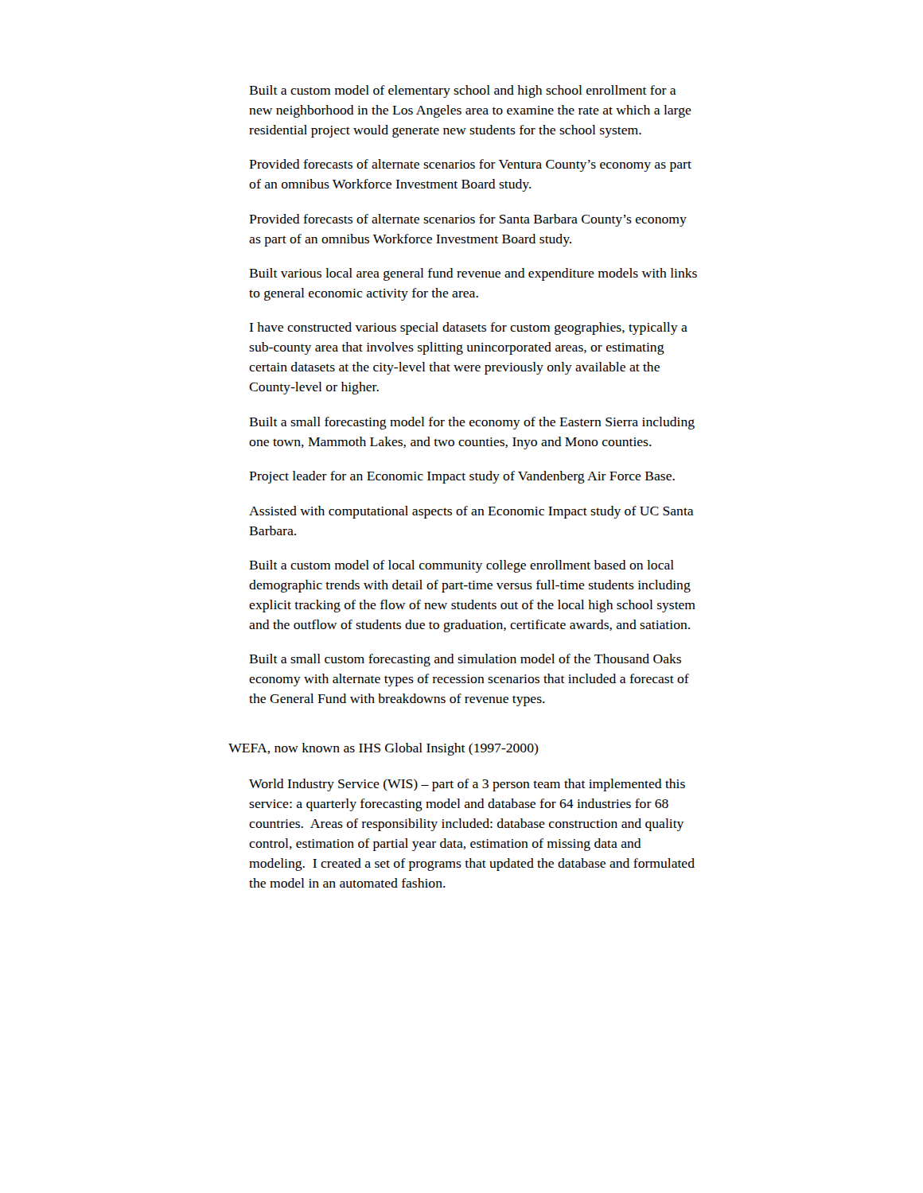Built a custom model of elementary school and high school enrollment for a new neighborhood in the Los Angeles area to examine the rate at which a large residential project would generate new students for the school system.
Provided forecasts of alternate scenarios for Ventura County’s economy as part of an omnibus Workforce Investment Board study.
Provided forecasts of alternate scenarios for Santa Barbara County’s economy as part of an omnibus Workforce Investment Board study.
Built various local area general fund revenue and expenditure models with links to general economic activity for the area.
I have constructed various special datasets for custom geographies, typically a sub-county area that involves splitting unincorporated areas, or estimating certain datasets at the city-level that were previously only available at the County-level or higher.
Built a small forecasting model for the economy of the Eastern Sierra including one town, Mammoth Lakes, and two counties, Inyo and Mono counties.
Project leader for an Economic Impact study of Vandenberg Air Force Base.
Assisted with computational aspects of an Economic Impact study of UC Santa Barbara.
Built a custom model of local community college enrollment based on local demographic trends with detail of part-time versus full-time students including explicit tracking of the flow of new students out of the local high school system and the outflow of students due to graduation, certificate awards, and satiation.
Built a small custom forecasting and simulation model of the Thousand Oaks economy with alternate types of recession scenarios that included a forecast of the General Fund with breakdowns of revenue types.
WEFA, now known as IHS Global Insight (1997-2000)
World Industry Service (WIS) – part of a 3 person team that implemented this service: a quarterly forecasting model and database for 64 industries for 68 countries. Areas of responsibility included: database construction and quality control, estimation of partial year data, estimation of missing data and modeling. I created a set of programs that updated the database and formulated the model in an automated fashion.